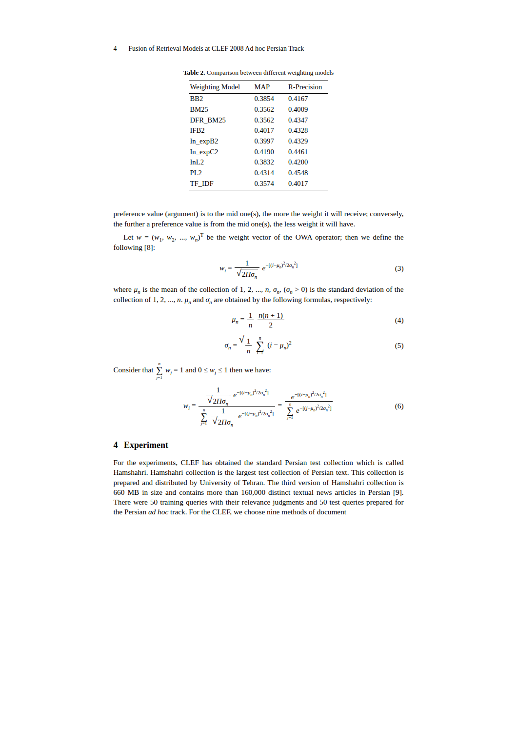4 Fusion of Retrieval Models at CLEF 2008 Ad hoc Persian Track
Table 2. Comparison between different weighting models
| Weighting Model | MAP | R-Precision |
| --- | --- | --- |
| BB2 | 0.3854 | 0.4167 |
| BM25 | 0.3562 | 0.4009 |
| DFR_BM25 | 0.3562 | 0.4347 |
| IFB2 | 0.4017 | 0.4328 |
| In_expB2 | 0.3997 | 0.4329 |
| In_expC2 | 0.4190 | 0.4461 |
| InL2 | 0.3832 | 0.4200 |
| PL2 | 0.4314 | 0.4548 |
| TF_IDF | 0.3574 | 0.4017 |
preference value (argument) is to the mid one(s), the more the weight it will receive; conversely, the further a preference value is from the mid one(s), the less weight it will have.
Let w = (w1, w2, ..., wn)T be the weight vector of the OWA operator; then we define the following [8]:
wi = 1 2Πσn e−[(i−μn)2/2σn2] (3)
where μn is the mean of the collection of 1, 2, ..., n, σn, (σn > 0) is the standard deviation of the collection of 1, 2, ..., n. μn and σn are obtained by the following formulas, respectively:
μn = 1 n n(n + 1) 2 (4)
σn = 1 n n ∑ i=1 (i − μn)2 (5)
Consider that n ∑ j=1 wj = 1 and 0 ≤ wj ≤ 1 then we have:
wi = 12Πσn e−[(i−μn)2/2σn2] n ∑ j=1 12Πσn e−[(j−μn)2/2σn2] = e−[(i−μn)2/2σn2] n ∑ j=1 e−[(j−μn)2/2σn2] (6)
4 Experiment
For the experiments, CLEF has obtained the standard Persian test collection which is called Hamshahri. Hamshahri collection is the largest test collection of Persian text. This collection is prepared and distributed by University of Tehran. The third version of Hamshahri collection is 660 MB in size and contains more than 160,000 distinct textual news articles in Persian [9]. There were 50 training queries with their relevance judgments and 50 test queries prepared for the Persian ad hoc track. For the CLEF, we choose nine methods of document